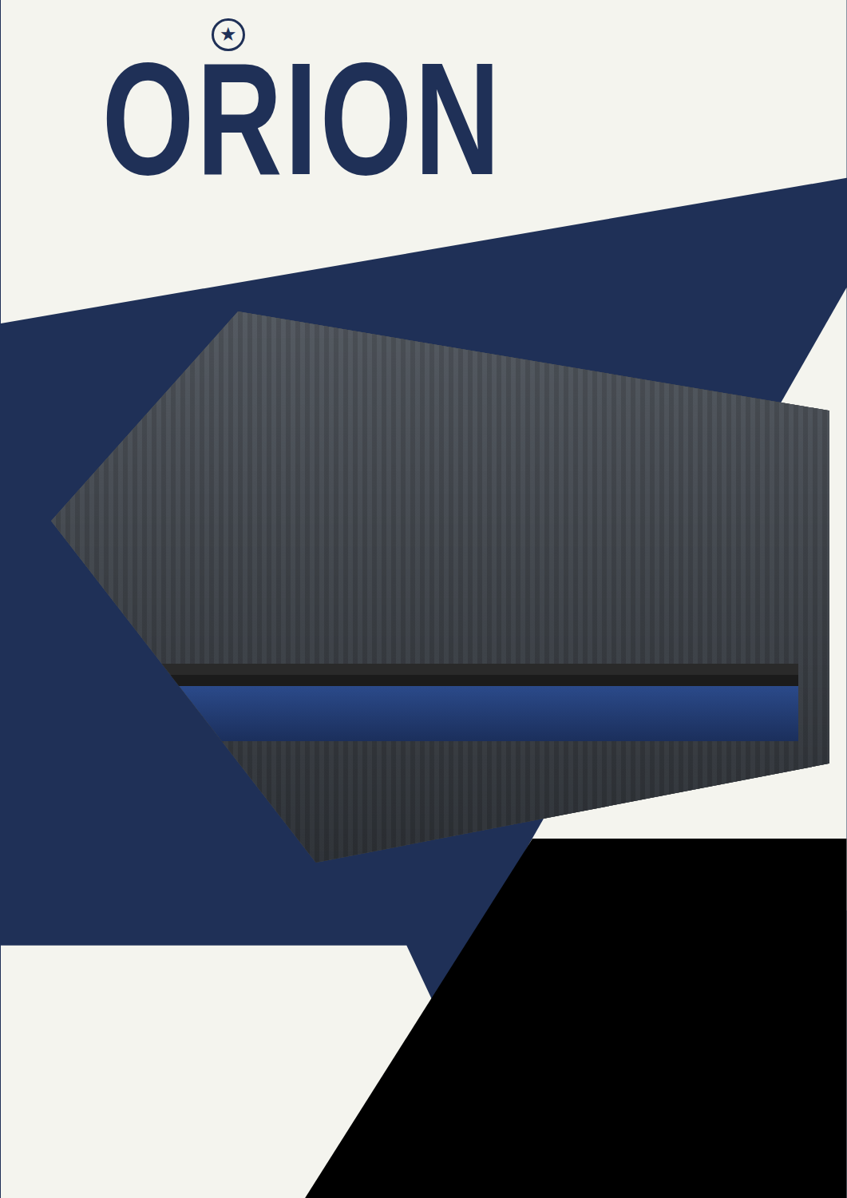Orion